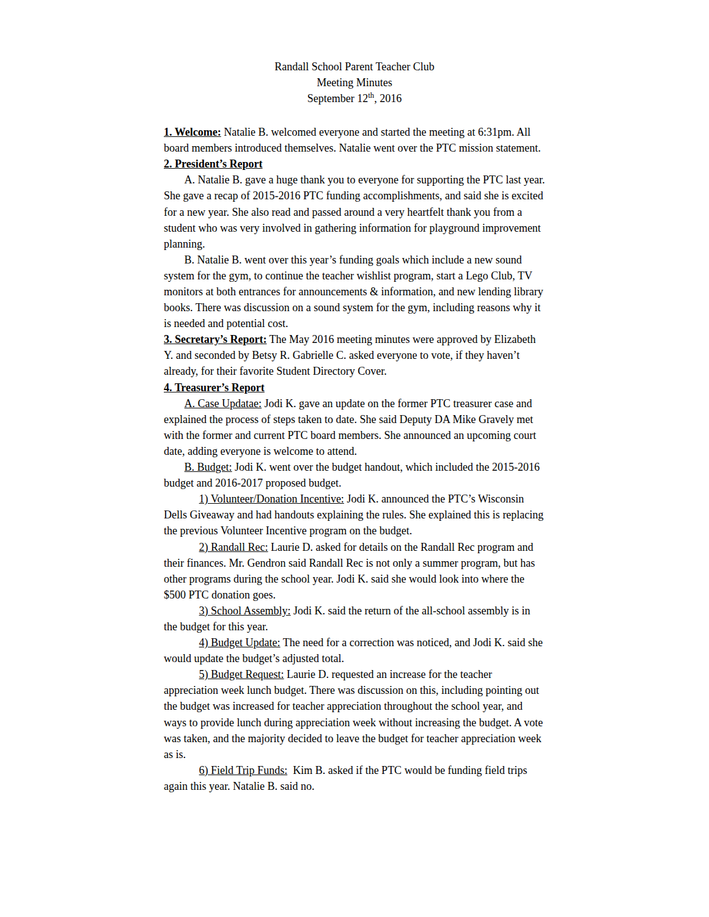Randall School Parent Teacher Club
Meeting Minutes
September 12th, 2016
1. Welcome: Natalie B. welcomed everyone and started the meeting at 6:31pm. All board members introduced themselves. Natalie went over the PTC mission statement.
2. President’s Report
A. Natalie B. gave a huge thank you to everyone for supporting the PTC last year. She gave a recap of 2015-2016 PTC funding accomplishments, and said she is excited for a new year. She also read and passed around a very heartfelt thank you from a student who was very involved in gathering information for playground improvement planning.
B. Natalie B. went over this year’s funding goals which include a new sound system for the gym, to continue the teacher wishlist program, start a Lego Club, TV monitors at both entrances for announcements & information, and new lending library books. There was discussion on a sound system for the gym, including reasons why it is needed and potential cost.
3. Secretary’s Report: The May 2016 meeting minutes were approved by Elizabeth Y. and seconded by Betsy R. Gabrielle C. asked everyone to vote, if they haven’t already, for their favorite Student Directory Cover.
4. Treasurer’s Report
A. Case Updatae: Jodi K. gave an update on the former PTC treasurer case and explained the process of steps taken to date. She said Deputy DA Mike Gravely met with the former and current PTC board members. She announced an upcoming court date, adding everyone is welcome to attend.
B. Budget: Jodi K. went over the budget handout, which included the 2015-2016 budget and 2016-2017 proposed budget.
1) Volunteer/Donation Incentive: Jodi K. announced the PTC’s Wisconsin Dells Giveaway and had handouts explaining the rules. She explained this is replacing the previous Volunteer Incentive program on the budget.
2) Randall Rec: Laurie D. asked for details on the Randall Rec program and their finances. Mr. Gendron said Randall Rec is not only a summer program, but has other programs during the school year. Jodi K. said she would look into where the $500 PTC donation goes.
3) School Assembly: Jodi K. said the return of the all-school assembly is in the budget for this year.
4) Budget Update: The need for a correction was noticed, and Jodi K. said she would update the budget’s adjusted total.
5) Budget Request: Laurie D. requested an increase for the teacher appreciation week lunch budget. There was discussion on this, including pointing out the budget was increased for teacher appreciation throughout the school year, and ways to provide lunch during appreciation week without increasing the budget. A vote was taken, and the majority decided to leave the budget for teacher appreciation week as is.
6) Field Trip Funds: Kim B. asked if the PTC would be funding field trips again this year. Natalie B. said no.